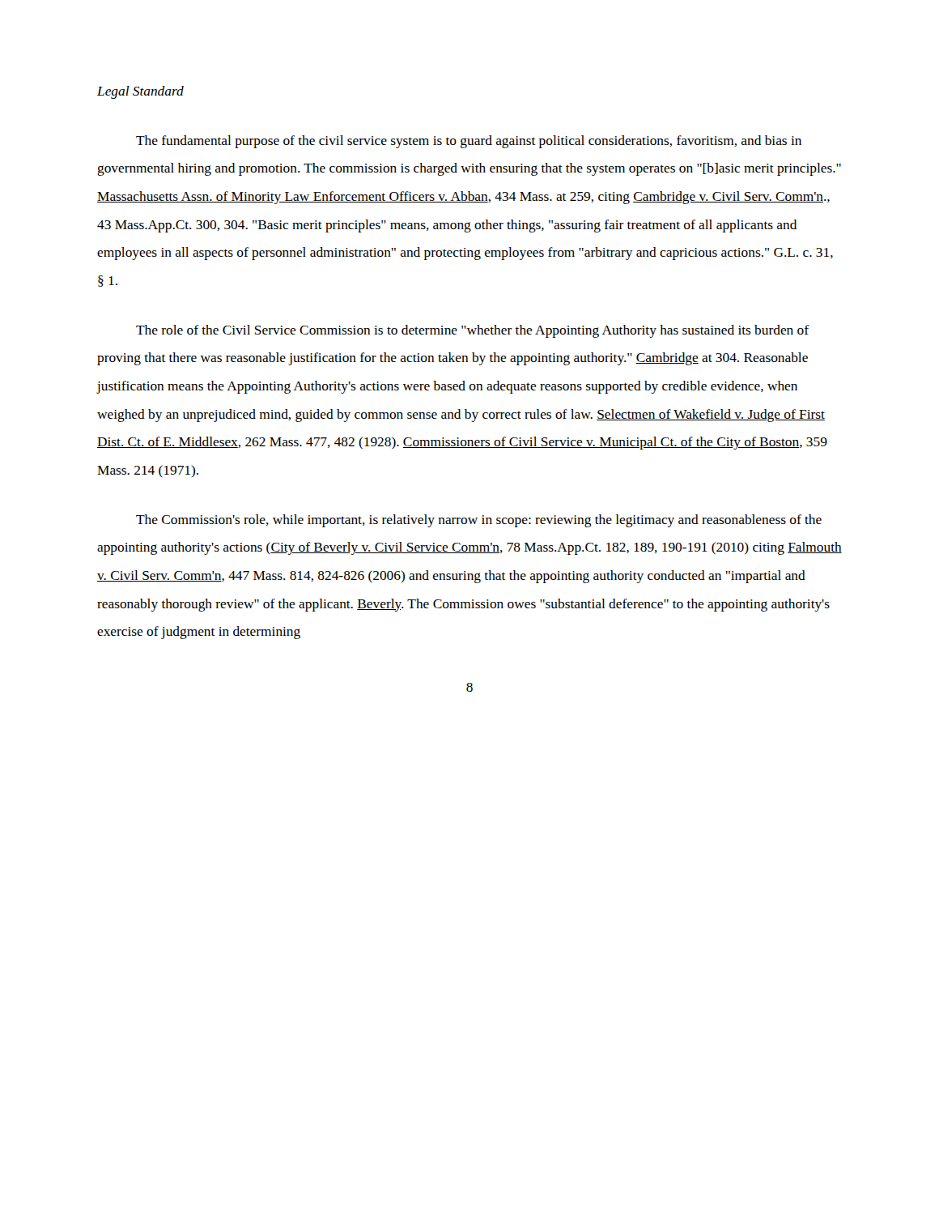Legal Standard
The fundamental purpose of the civil service system is to guard against political considerations, favoritism, and bias in governmental hiring and promotion. The commission is charged with ensuring that the system operates on "[b]asic merit principles." Massachusetts Assn. of Minority Law Enforcement Officers v. Abban, 434 Mass. at 259, citing Cambridge v. Civil Serv. Comm'n., 43 Mass.App.Ct. 300, 304. "Basic merit principles" means, among other things, "assuring fair treatment of all applicants and employees in all aspects of personnel administration" and protecting employees from "arbitrary and capricious actions." G.L. c. 31, § 1.
The role of the Civil Service Commission is to determine "whether the Appointing Authority has sustained its burden of proving that there was reasonable justification for the action taken by the appointing authority." Cambridge at 304. Reasonable justification means the Appointing Authority's actions were based on adequate reasons supported by credible evidence, when weighed by an unprejudiced mind, guided by common sense and by correct rules of law. Selectmen of Wakefield v. Judge of First Dist. Ct. of E. Middlesex, 262 Mass. 477, 482 (1928). Commissioners of Civil Service v. Municipal Ct. of the City of Boston, 359 Mass. 214 (1971).
The Commission's role, while important, is relatively narrow in scope: reviewing the legitimacy and reasonableness of the appointing authority's actions (City of Beverly v. Civil Service Comm'n, 78 Mass.App.Ct. 182, 189, 190-191 (2010) citing Falmouth v. Civil Serv. Comm'n, 447 Mass. 814, 824-826 (2006) and ensuring that the appointing authority conducted an "impartial and reasonably thorough review" of the applicant. Beverly. The Commission owes "substantial deference" to the appointing authority's exercise of judgment in determining
8